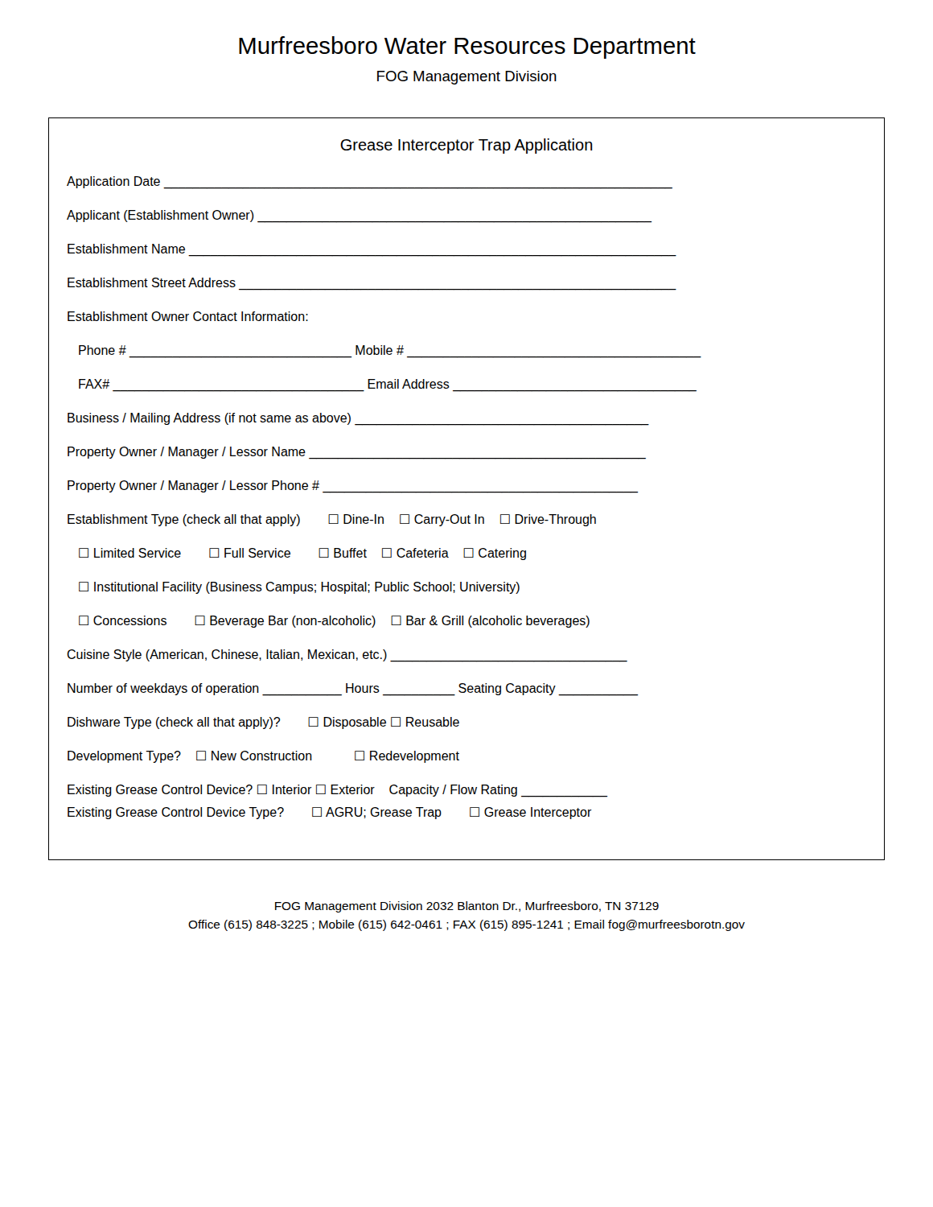Murfreesboro Water Resources Department
FOG Management Division
Grease Interceptor Trap Application
Application Date _______________________________________________________________________
Applicant (Establishment Owner) _______________________________________________________
Establishment Name ____________________________________________________________________
Establishment Street Address _____________________________________________________________
Establishment Owner Contact Information:
Phone # _______________________________ Mobile # _________________________________________
FAX# ___________________________________ Email Address __________________________________
Business / Mailing Address (if not same as above) _________________________________________
Property Owner / Manager / Lessor Name _______________________________________________
Property Owner / Manager / Lessor Phone # ____________________________________________
Establishment Type (check all that apply) ☐ Dine-In ☐ Carry-Out In ☐ Drive-Through
☐ Limited Service ☐ Full Service ☐ Buffet ☐ Cafeteria ☐ Catering
☐ Institutional Facility (Business Campus; Hospital; Public School; University)
☐ Concessions ☐ Beverage Bar (non-alcoholic) ☐ Bar & Grill (alcoholic beverages)
Cuisine Style (American, Chinese, Italian, Mexican, etc.) _________________________________
Number of weekdays of operation ___________ Hours __________ Seating Capacity ___________
Dishware Type (check all that apply)? ☐ Disposable ☐ Reusable
Development Type? ☐ New Construction ☐ Redevelopment
Existing Grease Control Device? ☐ Interior ☐ Exterior Capacity / Flow Rating ____________
Existing Grease Control Device Type? ☐ AGRU; Grease Trap ☐ Grease Interceptor
FOG Management Division 2032 Blanton Dr., Murfreesboro, TN 37129
Office (615) 848-3225 ; Mobile (615) 642-0461 ; FAX (615) 895-1241 ; Email fog@murfreesborotn.gov